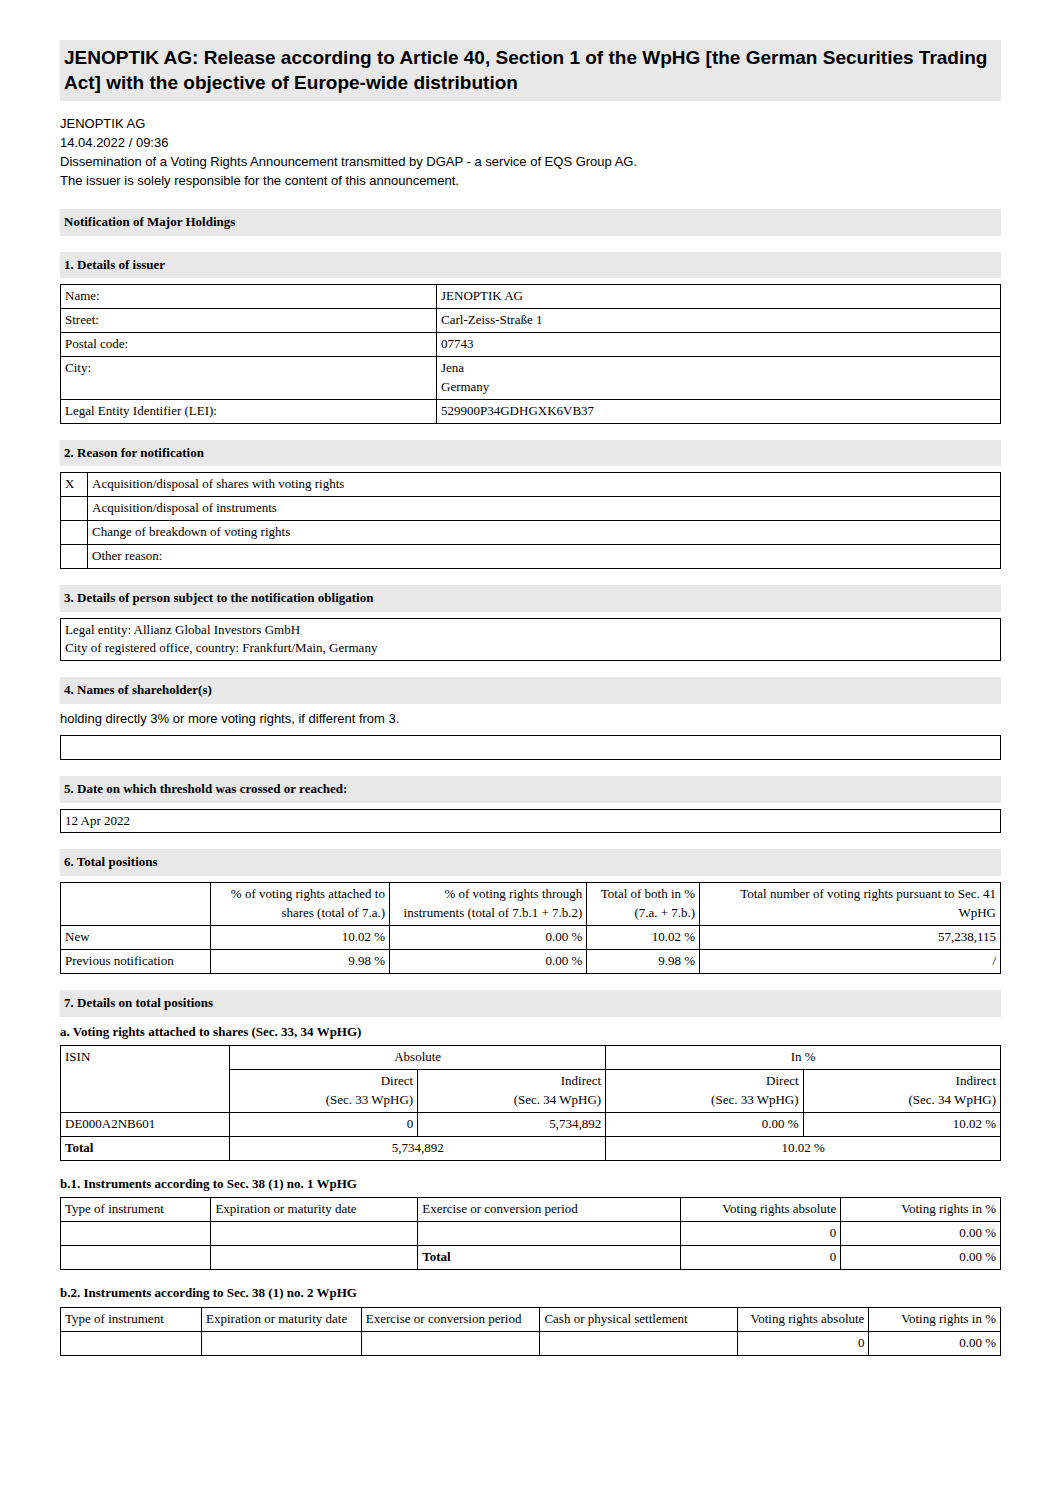JENOPTIK AG: Release according to Article 40, Section 1 of the WpHG [the German Securities Trading Act] with the objective of Europe-wide distribution
JENOPTIK AG
14.04.2022 / 09:36
Dissemination of a Voting Rights Announcement transmitted by DGAP - a service of EQS Group AG.
The issuer is solely responsible for the content of this announcement.
Notification of Major Holdings
1. Details of issuer
| Name: | JENOPTIK AG |
| Street: | Carl-Zeiss-Straße 1 |
| Postal code: | 07743 |
| City: | Jena Germany |
| Legal Entity Identifier (LEI): | 529900P34GDHGXK6VB37 |
2. Reason for notification
| X | Acquisition/disposal of shares with voting rights |
| | Acquisition/disposal of instruments |
| | Change of breakdown of voting rights |
| | Other reason: |
3. Details of person subject to the notification obligation
| Legal entity: Allianz Global Investors GmbH City of registered office, country: Frankfurt/Main, Germany |
4. Names of shareholder(s)
holding directly 3% or more voting rights, if different from 3.
5. Date on which threshold was crossed or reached:
| 12 Apr 2022 |
6. Total positions
| | % of voting rights attached to shares (total of 7.a.) | % of voting rights through instruments (total of 7.b.1 + 7.b.2) | Total of both in % (7.a. + 7.b.) | Total number of voting rights pursuant to Sec. 41 WpHG |
| New | 10.02 % | 0.00 % | 10.02 % | 57,238,115 |
| Previous notification | 9.98 % | 0.00 % | 9.98 % | / |
7. Details on total positions
a. Voting rights attached to shares (Sec. 33, 34 WpHG)
| ISIN | Absolute | In % |
| Direct (Sec. 33 WpHG) | Indirect (Sec. 34 WpHG) | Direct (Sec. 33 WpHG) | Indirect (Sec. 34 WpHG) |
| DE000A2NB601 | 0 | 5,734,892 | 0.00 % | 10.02 % |
| Total | 5,734,892 | 10.02 % |
b.1. Instruments according to Sec. 38 (1) no. 1 WpHG
| Type of instrument | Expiration or maturity date | Exercise or conversion period | Voting rights absolute | Voting rights in % |
| | | | 0 | 0.00 % |
| | | Total | 0 | 0.00 % |
b.2. Instruments according to Sec. 38 (1) no. 2 WpHG
| Type of instrument | Expiration or maturity date | Exercise or conversion period | Cash or physical settlement | Voting rights absolute | Voting rights in % |
| | | | | 0 | 0.00 % |